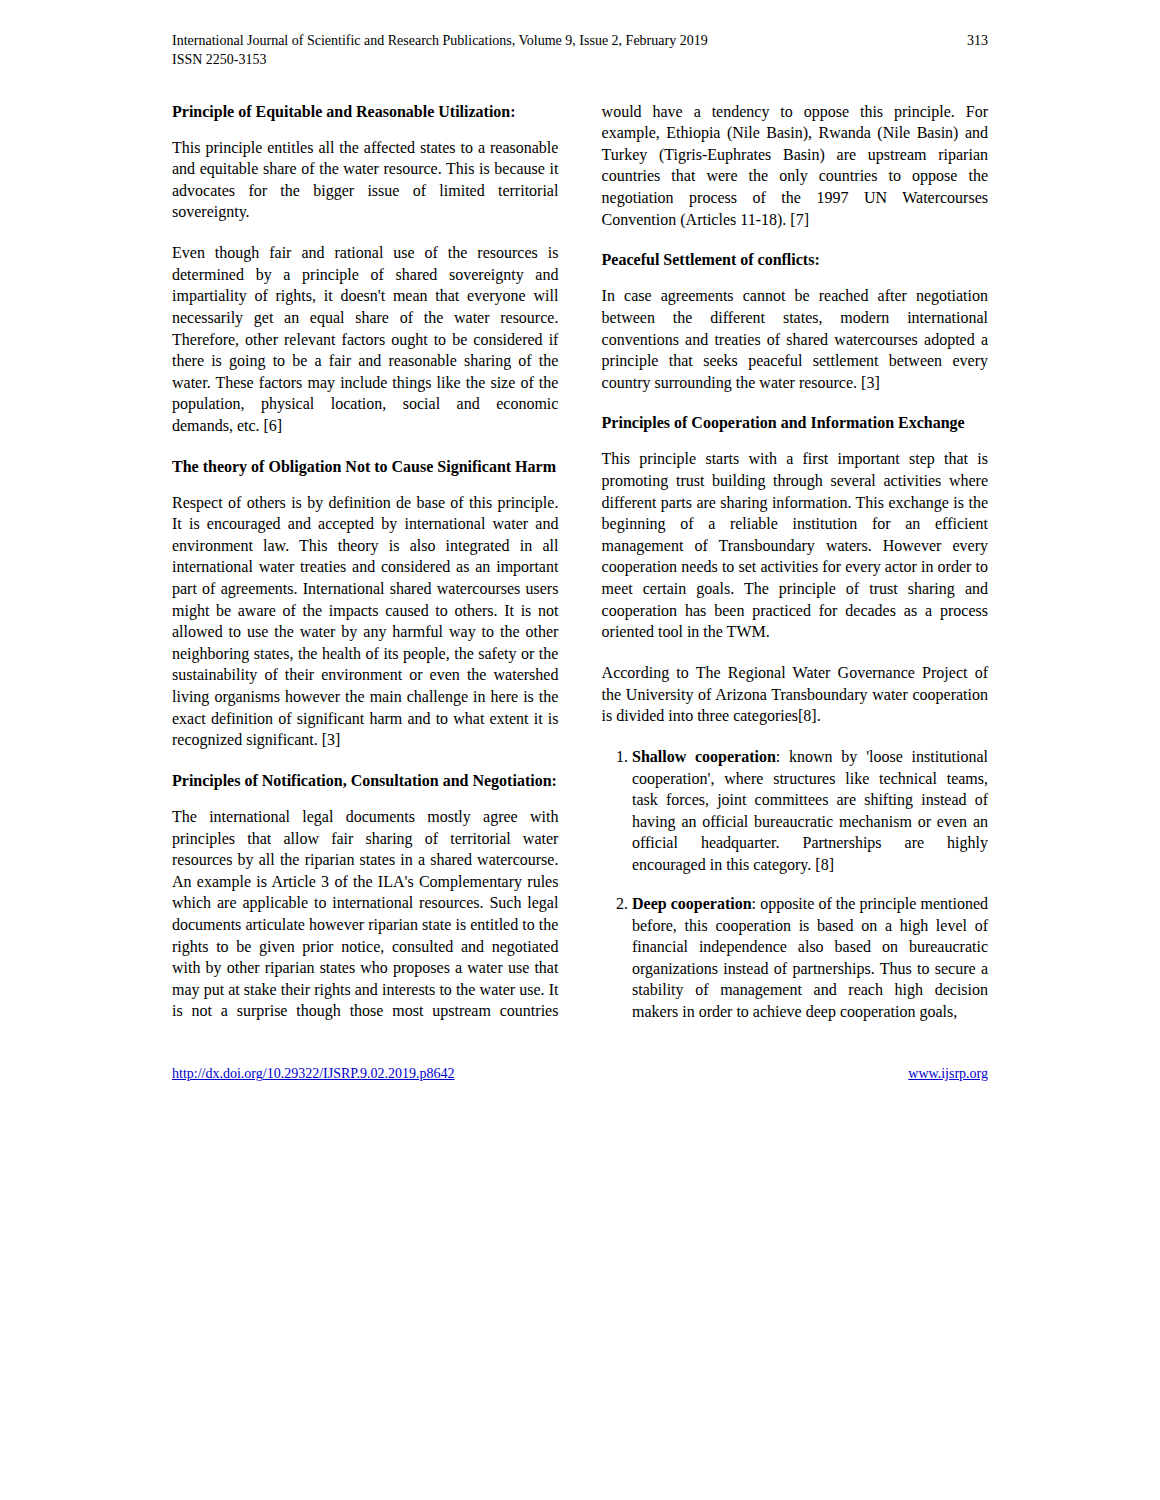International Journal of Scientific and Research Publications, Volume 9, Issue 2, February 2019
ISSN 2250-3153
313
Principle of Equitable and Reasonable Utilization:
This principle entitles all the affected states to a reasonable and equitable share of the water resource. This is because it advocates for the bigger issue of limited territorial sovereignty.
Even though fair and rational use of the resources is determined by a principle of shared sovereignty and impartiality of rights, it doesn't mean that everyone will necessarily get an equal share of the water resource. Therefore, other relevant factors ought to be considered if there is going to be a fair and reasonable sharing of the water. These factors may include things like the size of the population, physical location, social and economic demands, etc. [6]
The theory of Obligation Not to Cause Significant Harm
Respect of others is by definition de base of this principle. It is encouraged and accepted by international water and environment law. This theory is also integrated in all international water treaties and considered as an important part of agreements. International shared watercourses users might be aware of the impacts caused to others. It is not allowed to use the water by any harmful way to the other neighboring states, the health of its people, the safety or the sustainability of their environment or even the watershed living organisms however the main challenge in here is the exact definition of significant harm and to what extent it is recognized significant. [3]
Principles of Notification, Consultation and Negotiation:
The international legal documents mostly agree with principles that allow fair sharing of territorial water resources by all the riparian states in a shared watercourse. An example is Article 3 of the ILA's Complementary rules which are applicable to international resources. Such legal documents articulate however riparian state is entitled to the rights to be given prior notice, consulted and negotiated with by other riparian states who proposes a water use that may put at stake their rights and interests to the water use. It is not a surprise though those most upstream countries would have a tendency to oppose this principle. For example, Ethiopia (Nile Basin), Rwanda (Nile Basin) and Turkey (Tigris-Euphrates Basin) are upstream riparian countries that were the only countries to oppose the negotiation process of the 1997 UN Watercourses Convention (Articles 11-18). [7]
Peaceful Settlement of conflicts:
In case agreements cannot be reached after negotiation between the different states, modern international conventions and treaties of shared watercourses adopted a principle that seeks peaceful settlement between every country surrounding the water resource. [3]
Principles of Cooperation and Information Exchange
This principle starts with a first important step that is promoting trust building through several activities where different parts are sharing information. This exchange is the beginning of a reliable institution for an efficient management of Transboundary waters. However every cooperation needs to set activities for every actor in order to meet certain goals. The principle of trust sharing and cooperation has been practiced for decades as a process oriented tool in the TWM.
According to The Regional Water Governance Project of the University of Arizona Transboundary water cooperation is divided into three categories[8].
Shallow cooperation: known by 'loose institutional cooperation', where structures like technical teams, task forces, joint committees are shifting instead of having an official bureaucratic mechanism or even an official headquarter. Partnerships are highly encouraged in this category. [8]
Deep cooperation: opposite of the principle mentioned before, this cooperation is based on a high level of financial independence also based on bureaucratic organizations instead of partnerships. Thus to secure a stability of management and reach high decision makers in order to achieve deep cooperation goals,
http://dx.doi.org/10.29322/IJSRP.9.02.2019.p8642
www.ijsrp.org